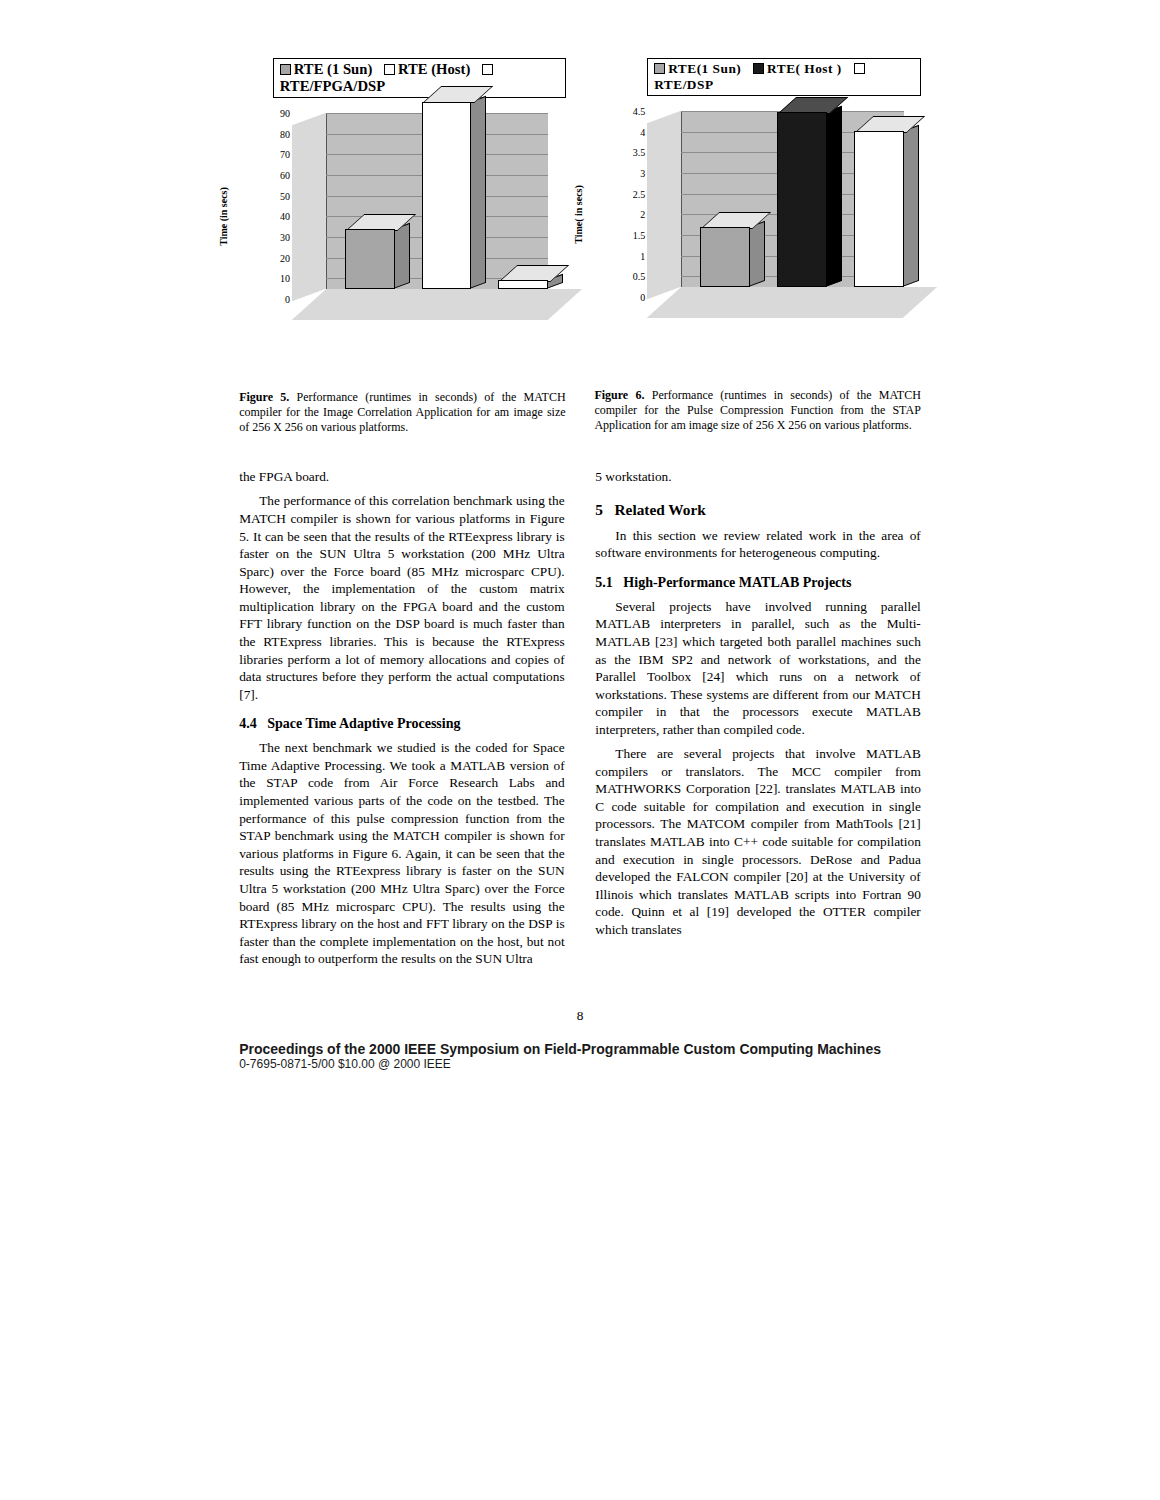RTE (1 Sun) RTE (Host) RTE/FPGA/DSP
90
80
70
60
50
40
30
20
10
0
Time (in secs)
Figure 5. Performance (runtimes in seconds) of the MATCH compiler for the Image Correlation Application for am image size of 256 X 256 on various platforms.
RTE(1 Sun) RTE( Host ) RTE/DSP
4.5
4
3.5
3
2.5
2
1.5
1
0.5
0
Time( in secs)
Figure 6. Performance (runtimes in seconds) of the MATCH compiler for the Pulse Compression Function from the STAP Application for am image size of 256 X 256 on various platforms.
the FPGA board.
The performance of this correlation benchmark using the MATCH compiler is shown for various platforms in Figure 5. It can be seen that the results of the RTEexpress library is faster on the SUN Ultra 5 workstation (200 MHz Ultra Sparc) over the Force board (85 MHz microsparc CPU). However, the implementation of the custom matrix multiplication library on the FPGA board and the custom FFT library function on the DSP board is much faster than the RTExpress libraries. This is because the RTExpress libraries perform a lot of memory allocations and copies of data structures before they perform the actual computations [7].
4.4 Space Time Adaptive Processing
The next benchmark we studied is the coded for Space Time Adaptive Processing. We took a MATLAB version of the STAP code from Air Force Research Labs and implemented various parts of the code on the testbed. The performance of this pulse compression function from the STAP benchmark using the MATCH compiler is shown for various platforms in Figure 6. Again, it can be seen that the results using the RTEexpress library is faster on the SUN Ultra 5 workstation (200 MHz Ultra Sparc) over the Force board (85 MHz microsparc CPU). The results using the RTExpress library on the host and FFT library on the DSP is faster than the complete implementation on the host, but not fast enough to outperform the results on the SUN Ultra
5 workstation.
5 Related Work
In this section we review related work in the area of software environments for heterogeneous computing.
5.1 High-Performance MATLAB Projects
Several projects have involved running parallel MATLAB interpreters in parallel, such as the Multi-MATLAB [23] which targeted both parallel machines such as the IBM SP2 and network of workstations, and the Parallel Toolbox [24] which runs on a network of workstations. These systems are different from our MATCH compiler in that the processors execute MATLAB interpreters, rather than compiled code.
There are several projects that involve MATLAB compilers or translators. The MCC compiler from MATHWORKS Corporation [22]. translates MATLAB into C code suitable for compilation and execution in single processors. The MATCOM compiler from MathTools [21] translates MATLAB into C++ code suitable for compilation and execution in single processors. DeRose and Padua developed the FALCON compiler [20] at the University of Illinois which translates MATLAB scripts into Fortran 90 code. Quinn et al [19] developed the OTTER compiler which translates
8
Proceedings of the 2000 IEEE Symposium on Field-Programmable Custom Computing Machines
0-7695-0871-5/00 $10.00 @ 2000 IEEE